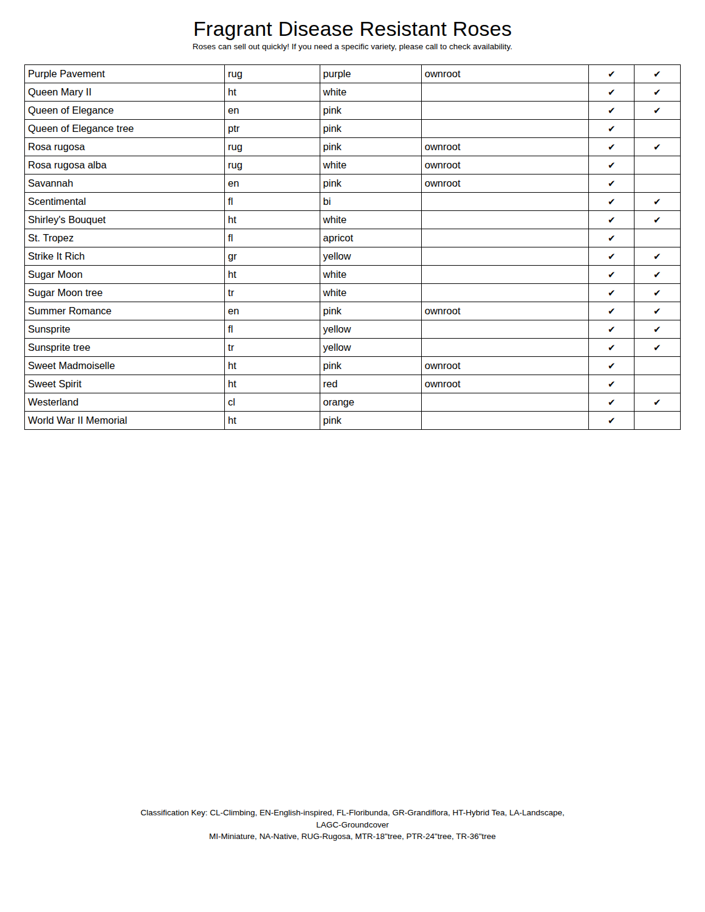Fragrant Disease Resistant Roses
Roses can sell out quickly! If you need a specific variety, please call to check availability.
| Purple Pavement | rug | purple | ownroot | ✔ | ✔ |
| Queen Mary II | ht | white | | ✔ | ✔ |
| Queen of Elegance | en | pink | | ✔ | ✔ |
| Queen of Elegance tree | ptr | pink | | ✔ | |
| Rosa rugosa | rug | pink | ownroot | ✔ | ✔ |
| Rosa rugosa alba | rug | white | ownroot | ✔ | |
| Savannah | en | pink | ownroot | ✔ | |
| Scentimental | fl | bi | | ✔ | ✔ |
| Shirley's Bouquet | ht | white | | ✔ | ✔ |
| St. Tropez | fl | apricot | | ✔ | |
| Strike It Rich | gr | yellow | | ✔ | ✔ |
| Sugar Moon | ht | white | | ✔ | ✔ |
| Sugar Moon tree | tr | white | | ✔ | ✔ |
| Summer Romance | en | pink | ownroot | ✔ | ✔ |
| Sunsprite | fl | yellow | | ✔ | ✔ |
| Sunsprite tree | tr | yellow | | ✔ | ✔ |
| Sweet Madmoiselle | ht | pink | ownroot | ✔ | |
| Sweet Spirit | ht | red | ownroot | ✔ | |
| Westerland | cl | orange | | ✔ | ✔ |
| World War II Memorial | ht | pink | | ✔ | |
Classification Key: CL-Climbing, EN-English-inspired, FL-Floribunda, GR-Grandiflora, HT-Hybrid Tea, LA-Landscape,
LAGC-Groundcover
MI-Miniature, NA-Native, RUG-Rugosa, MTR-18"tree, PTR-24"tree, TR-36"tree